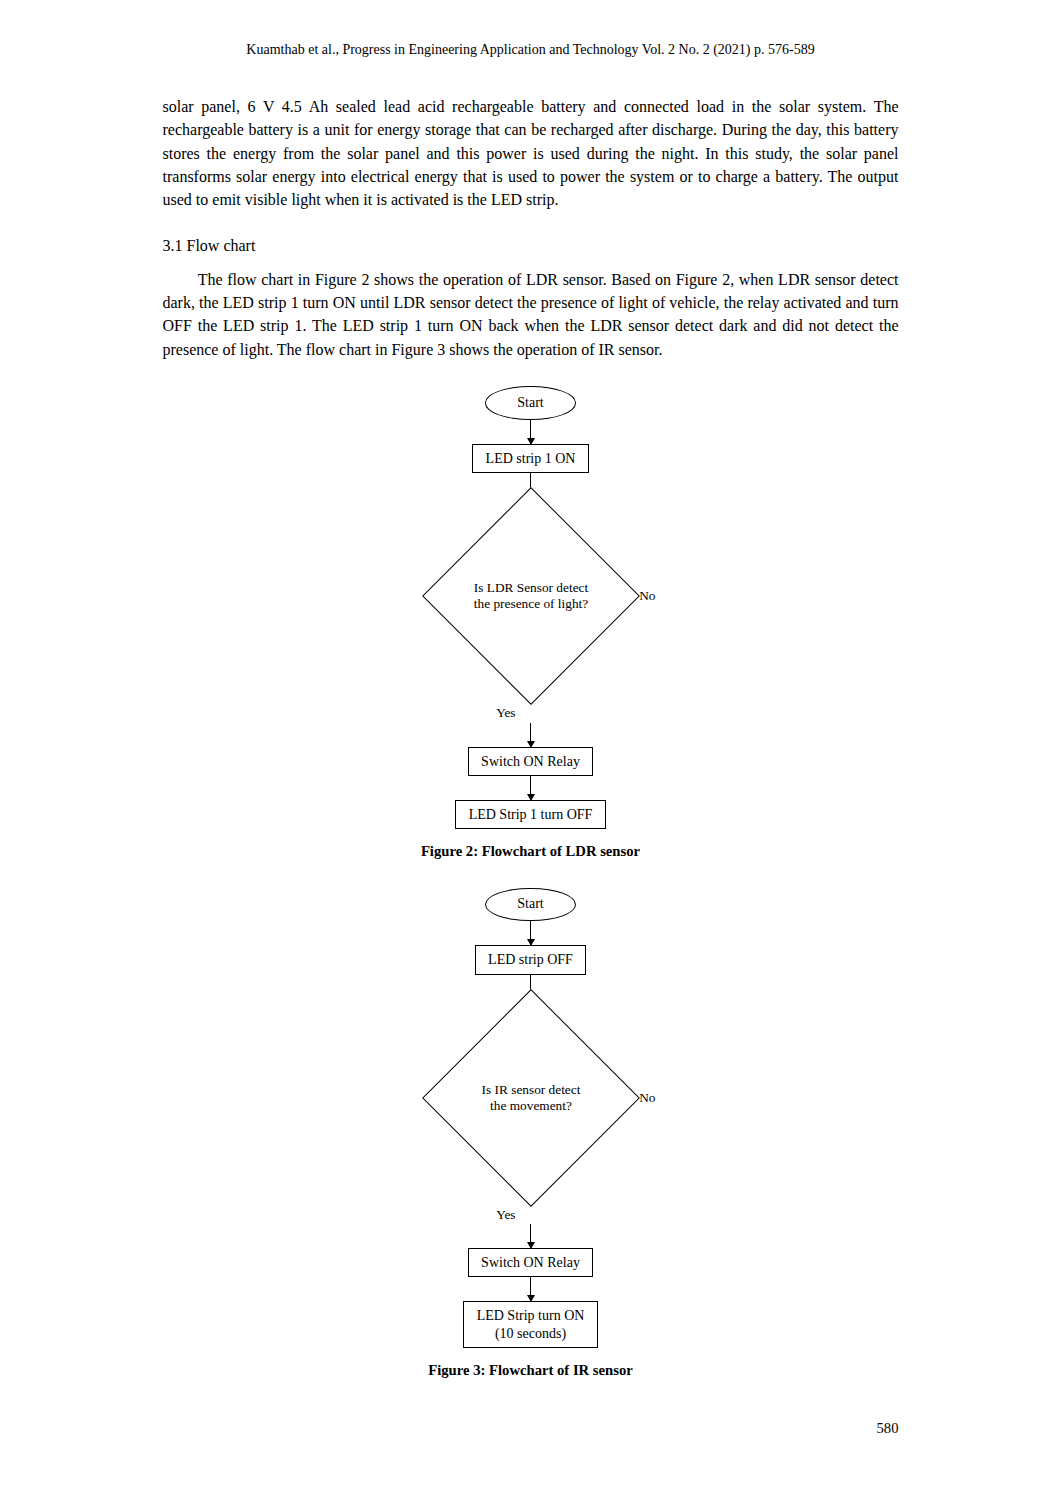Kuamthab et al., Progress in Engineering Application and Technology Vol. 2 No. 2 (2021) p. 576-589
solar panel, 6 V 4.5 Ah sealed lead acid rechargeable battery and connected load in the solar system. The rechargeable battery is a unit for energy storage that can be recharged after discharge. During the day, this battery stores the energy from the solar panel and this power is used during the night. In this study, the solar panel transforms solar energy into electrical energy that is used to power the system or to charge a battery. The output used to emit visible light when it is activated is the LED strip.
3.1 Flow chart
The flow chart in Figure 2 shows the operation of LDR sensor. Based on Figure 2, when LDR sensor detect dark, the LED strip 1 turn ON until LDR sensor detect the presence of light of vehicle, the relay activated and turn OFF the LED strip 1. The LED strip 1 turn ON back when the LDR sensor detect dark and did not detect the presence of light. The flow chart in Figure 3 shows the operation of IR sensor.
Start
LED strip 1 ON
Is LDR Sensor detect the presence of light?
No
Yes
Switch ON Relay
LED Strip 1 turn OFF
Figure 2: Flowchart of LDR sensor
Start
LED strip OFF
Is IR sensor detect the movement?
No
Yes
Switch ON Relay
LED Strip turn ON
(10 seconds)
Figure 3: Flowchart of IR sensor
580